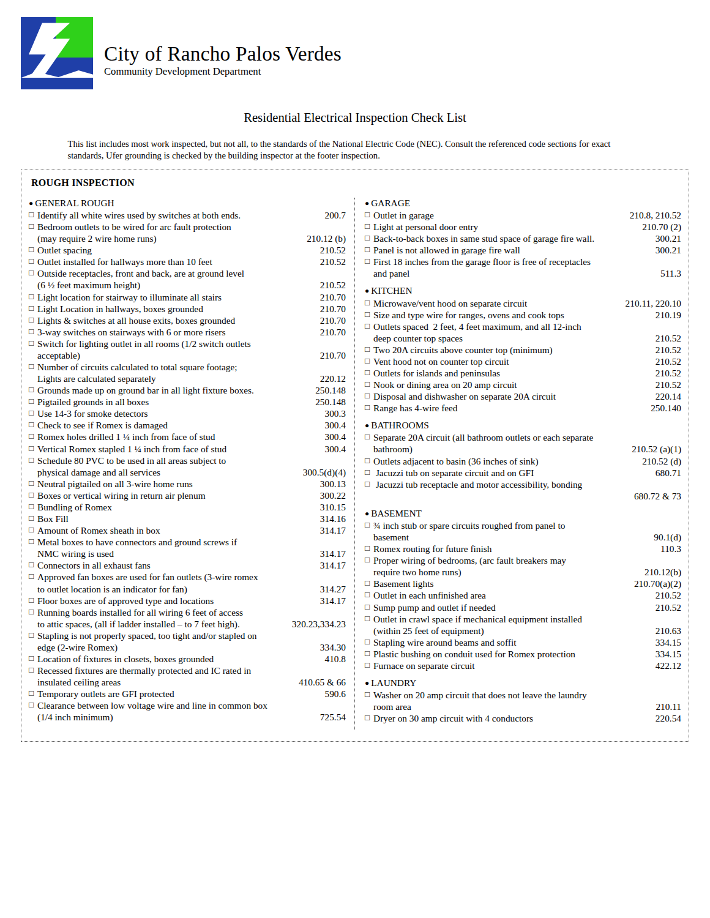City of Rancho Palos Verdes
Community Development Department
Residential Electrical Inspection Check List
This list includes most work inspected, but not all, to the standards of the National Electric Code (NEC). Consult the referenced code sections for exact standards, Ufer grounding is checked by the building inspector at the footer inspection.
ROUGH INSPECTION
GENERAL ROUGH
□Identify all white wires used by switches at both ends. 200.7
□Bedroom outlets to be wired for arc fault protection
□(may require 2 wire home runs) 210.12 (b)
□Outlet spacing 210.52
□Outlet installed for hallways more than 10 feet 210.52
□Outside receptacles, front and back, are at ground level
□(6 ½ feet maximum height) 210.52
□Light location for stairway to illuminate all stairs 210.70
□Light Location in hallways, boxes grounded 210.70
□Lights & switches at all house exits, boxes grounded 210.70
□3-way switches on stairways with 6 or more risers 210.70
□Switch for lighting outlet in all rooms (1/2 switch outlets
□acceptable) 210.70
□Number of circuits calculated to total square footage;
□Lights are calculated separately 220.12
□Grounds made up on ground bar in all light fixture boxes. 250.148
□Pigtailed grounds in all boxes 250.148
□Use 14-3 for smoke detectors 300.3
□Check to see if Romex is damaged 300.4
□Romex holes drilled 1 ¼ inch from face of stud 300.4
□Vertical Romex stapled 1 ¼ inch from face of stud 300.4
□Schedule 80 PVC to be used in all areas subject to
□physical damage and all services 300.5(d)(4)
□Neutral pigtailed on all 3-wire home runs 300.13
□Boxes or vertical wiring in return air plenum 300.22
□Bundling of Romex 310.15
□Box Fill 314.16
□Amount of Romex sheath in box 314.17
□Metal boxes to have connectors and ground screws if
□NMC wiring is used 314.17
□Connectors in all exhaust fans 314.17
□Approved fan boxes are used for fan outlets (3-wire romex
□to outlet location is an indicator for fan) 314.27
□Floor boxes are of approved type and locations 314.17
□Running boards installed for all wiring 6 feet of access
□to attic spaces, (all if ladder installed – to 7 feet high). 320.23,334.23
□Stapling is not properly spaced, too tight and/or stapled on
□edge (2-wire Romex) 334.30
□Location of fixtures in closets, boxes grounded 410.8
□Recessed fixtures are thermally protected and IC rated in
□insulated ceiling areas 410.65 & 66
□Temporary outlets are GFI protected 590.6
□Clearance between low voltage wire and line in common box
□(1/4 inch minimum) 725.54
GARAGE
□Outlet in garage 210.8, 210.52
□Light at personal door entry 210.70 (2)
□Back-to-back boxes in same stud space of garage fire wall. 300.21
□Panel is not allowed in garage fire wall 300.21
□First 18 inches from the garage floor is free of receptacles
□and panel 511.3
KITCHEN
□Microwave/vent hood on separate circuit 210.11, 220.10
□Size and type wire for ranges, ovens and cook tops 210.19
□Outlets spaced 2 feet, 4 feet maximum, and all 12-inch
□deep counter top spaces 210.52
□Two 20A circuits above counter top (minimum) 210.52
□Vent hood not on counter top circuit 210.52
□Outlets for islands and peninsulas 210.52
□Nook or dining area on 20 amp circuit 210.52
□Disposal and dishwasher on separate 20A circuit 220.14
□Range has 4-wire feed 250.140
BATHROOMS
□Separate 20A circuit (all bathroom outlets or each separate
□bathroom) 210.52 (a)(1)
□Outlets adjacent to basin (36 inches of sink) 210.52 (d)
□ Jacuzzi tub on separate circuit and on GFI 680.71
□ Jacuzzi tub receptacle and motor accessibility, bonding
□ 680.72 & 73
BASEMENT
□¾ inch stub or spare circuits roughed from panel to
□basement 90.1(d)
□Romex routing for future finish 110.3
□Proper wiring of bedrooms, (arc fault breakers may
□require two home runs) 210.12(b)
□Basement lights 210.70(a)(2)
□Outlet in each unfinished area 210.52
□Sump pump and outlet if needed 210.52
□Outlet in crawl space if mechanical equipment installed
□(within 25 feet of equipment) 210.63
□Stapling wire around beams and soffit 334.15
□Plastic bushing on conduit used for Romex protection 334.15
□Furnace on separate circuit 422.12
LAUNDRY
□Washer on 20 amp circuit that does not leave the laundry
□room area 210.11
□Dryer on 30 amp circuit with 4 conductors 220.54